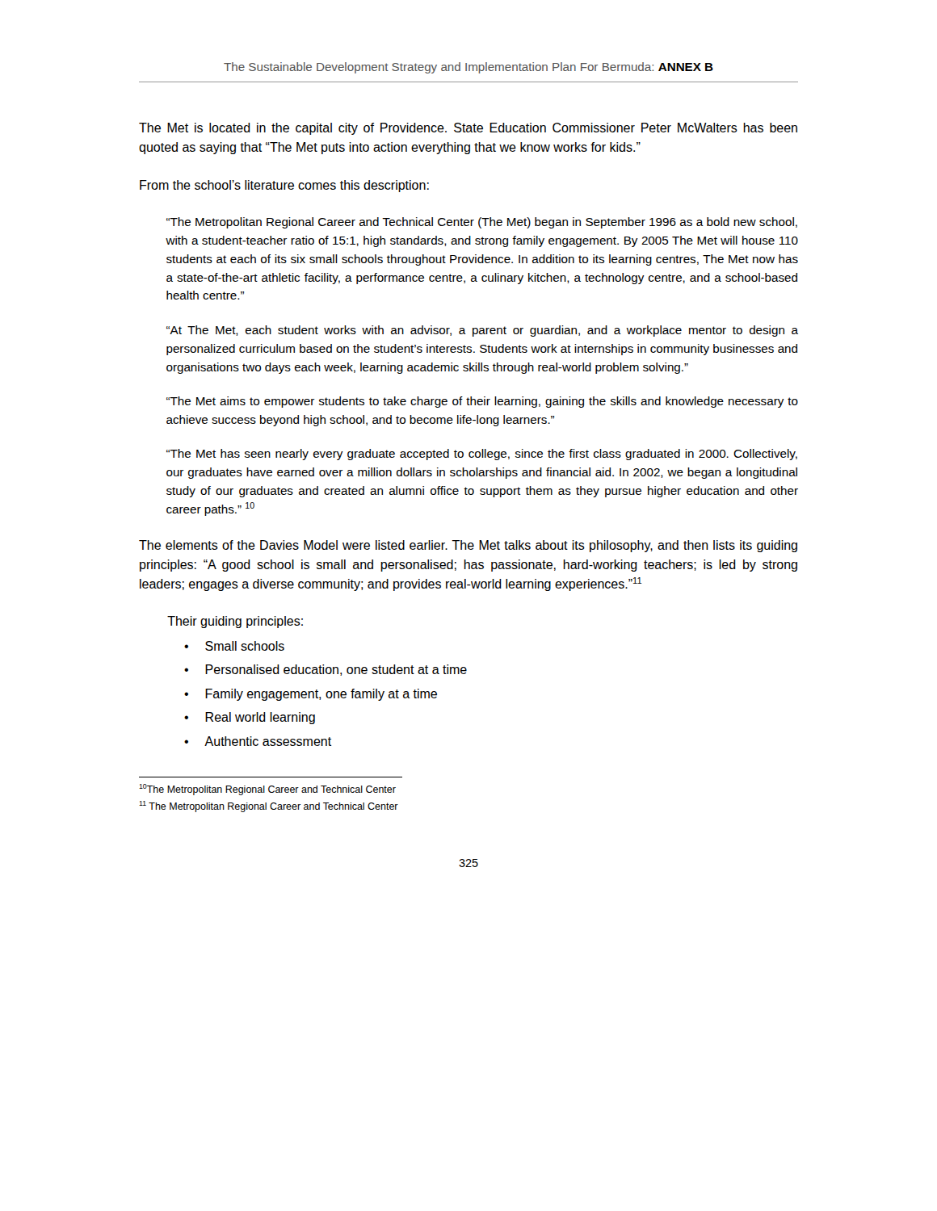The Sustainable Development Strategy and Implementation Plan For Bermuda: ANNEX B
The Met is located in the capital city of Providence. State Education Commissioner Peter McWalters has been quoted as saying that “The Met puts into action everything that we know works for kids.”
From the school’s literature comes this description:
“The Metropolitan Regional Career and Technical Center (The Met) began in September 1996 as a bold new school, with a student-teacher ratio of 15:1, high standards, and strong family engagement. By 2005 The Met will house 110 students at each of its six small schools throughout Providence. In addition to its learning centres, The Met now has a state-of-the-art athletic facility, a performance centre, a culinary kitchen, a technology centre, and a school-based health centre.”
“At The Met, each student works with an advisor, a parent or guardian, and a workplace mentor to design a personalized curriculum based on the student’s interests. Students work at internships in community businesses and organisations two days each week, learning academic skills through real-world problem solving.”
“The Met aims to empower students to take charge of their learning, gaining the skills and knowledge necessary to achieve success beyond high school, and to become life-long learners.”
“The Met has seen nearly every graduate accepted to college, since the first class graduated in 2000. Collectively, our graduates have earned over a million dollars in scholarships and financial aid. In 2002, we began a longitudinal study of our graduates and created an alumni office to support them as they pursue higher education and other career paths.” 10
The elements of the Davies Model were listed earlier. The Met talks about its philosophy, and then lists its guiding principles: “A good school is small and personalised; has passionate, hard-working teachers; is led by strong leaders; engages a diverse community; and provides real-world learning experiences.”11
Their guiding principles:
Small schools
Personalised education, one student at a time
Family engagement, one family at a time
Real world learning
Authentic assessment
10The Metropolitan Regional Career and Technical Center
11 The Metropolitan Regional Career and Technical Center
325